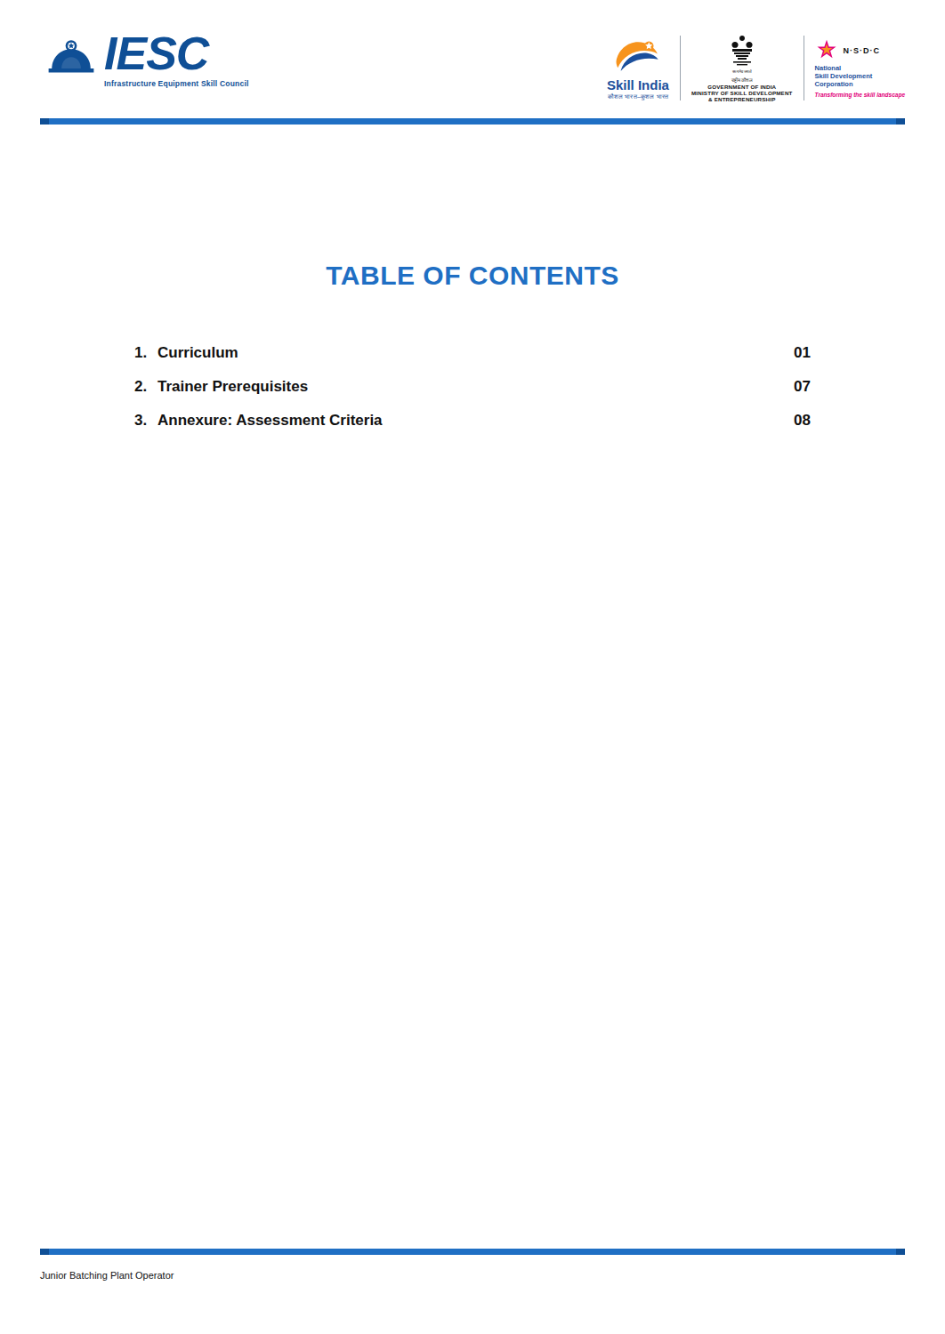IESC
Infrastructure Equipment Skill Council
Skill India
कौशल भारत–कुशल भारत
सत्यमेव जयते
राष्ट्रीय कौशल
GOVERNMENT OF INDIA
MINISTRY OF SKILL DEVELOPMENT
& ENTREPRENEURSHIP
N·S·D·C
National
Skill Development
Corporation
Transforming the skill landscape
TABLE OF CONTENTS
1. Curriculum 01
2. Trainer Prerequisites 07
3. Annexure: Assessment Criteria 08
Junior Batching Plant Operator